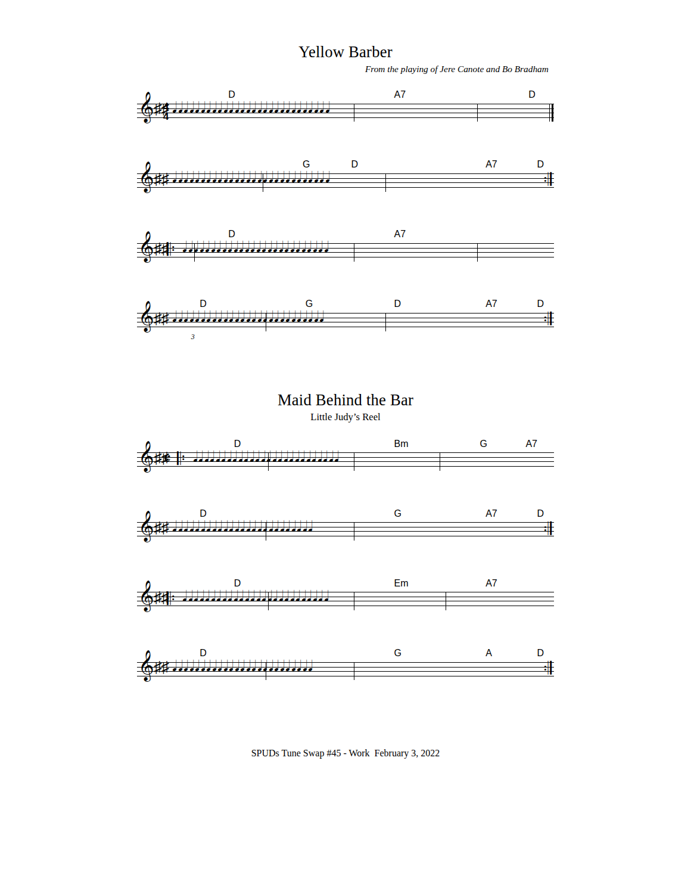Yellow Barber
From the playing of Jere Canote and Bo Bradham
D A7 D
𝄞 ♯♯ 4 4
𝅘𝅥𝅘𝅥𝅘𝅥𝅘𝅥𝅘𝅥𝅘𝅥𝅘𝅥𝅘𝅥𝅘𝅥𝅘𝅥𝅘𝅥𝅘𝅥𝅘𝅥𝅘𝅥𝅘𝅥𝅘𝅥𝅘𝅥𝅘𝅥𝅘𝅥𝅘𝅥𝅘𝅥𝅘𝅥𝅘𝅥𝅘𝅥𝅘𝅥𝅘𝅥𝅘𝅥𝅘𝅥
G D A7 D
𝄞 ♯♯
𝅘𝅥𝅘𝅥𝅘𝅥𝅘𝅥𝅘𝅥𝅘𝅥𝅘𝅥𝅘𝅥𝅘𝅥𝅘𝅥𝅘𝅥𝅘𝅥𝅘𝅥𝅘𝅥𝅘𝅥𝅘𝅥𝅘𝅥𝅘𝅥𝅘𝅥𝅘𝅥𝅘𝅥𝅘𝅥𝅘𝅥𝅘𝅥𝅘𝅥𝅘𝅥𝅘𝅥𝅘𝅥
𝄇
D A7
𝄞 ♯♯ 𝄆
𝅘𝅥𝅘𝅥𝅘𝅥𝅘𝅥𝅘𝅥𝅘𝅥𝅘𝅥𝅘𝅥𝅘𝅥𝅘𝅥𝅘𝅥𝅘𝅥𝅘𝅥𝅘𝅥𝅘𝅥𝅘𝅥𝅘𝅥𝅘𝅥𝅘𝅥𝅘𝅥𝅘𝅥𝅘𝅥𝅘𝅥𝅘𝅥𝅘𝅥𝅘𝅥
D G D A7 D
𝄞 ♯♯
𝅘𝅥𝅘𝅥𝅘𝅥𝅘𝅥𝅘𝅥𝅘𝅥𝅘𝅥𝅘𝅥𝅘𝅥𝅘𝅥𝅘𝅥𝅘𝅥𝅘𝅥𝅘𝅥𝅘𝅥𝅘𝅥𝅘𝅥𝅘𝅥𝅘𝅥𝅘𝅥𝅘𝅥𝅘𝅥𝅘𝅥𝅘𝅥𝅘𝅥𝅘𝅥𝅘𝅥
3 𝄇
Maid Behind the Bar
Little Judy’s Reel
D Bm G A7
𝄞 ♯♯ 𝄴 𝄆
𝅘𝅥𝅘𝅥𝅘𝅥𝅘𝅥𝅘𝅥𝅘𝅥𝅘𝅥𝅘𝅥𝅘𝅥𝅘𝅥𝅘𝅥𝅘𝅥𝅘𝅥𝅘𝅥𝅘𝅥𝅘𝅥𝅘𝅥𝅘𝅥𝅘𝅥𝅘𝅥𝅘𝅥𝅘𝅥𝅘𝅥𝅘𝅥𝅘𝅥𝅘𝅥
D G A7 D
𝄞 ♯♯
𝅘𝅥𝅘𝅥𝅘𝅥𝅘𝅥𝅘𝅥𝅘𝅥𝅘𝅥𝅘𝅥𝅘𝅥𝅘𝅥𝅘𝅥𝅘𝅥𝅘𝅥𝅘𝅥𝅘𝅥𝅘𝅥𝅘𝅥𝅘𝅥𝅘𝅥𝅘𝅥𝅘𝅥𝅘𝅥𝅘𝅥𝅘𝅥𝅘𝅥
𝄇
D Em A7
𝄞 ♯♯ 𝄆
𝅘𝅥𝅘𝅥𝅘𝅥𝅘𝅥𝅘𝅥𝅘𝅥𝅘𝅥𝅘𝅥𝅘𝅥𝅘𝅥𝅘𝅥𝅘𝅥𝅘𝅥𝅘𝅥𝅘𝅥𝅘𝅥𝅘𝅥𝅘𝅥𝅘𝅥𝅘𝅥𝅘𝅥𝅘𝅥𝅘𝅥𝅘𝅥𝅘𝅥𝅘𝅥
D G A D
𝄞 ♯♯
𝅘𝅥𝅘𝅥𝅘𝅥𝅘𝅥𝅘𝅥𝅘𝅥𝅘𝅥𝅘𝅥𝅘𝅥𝅘𝅥𝅘𝅥𝅘𝅥𝅘𝅥𝅘𝅥𝅘𝅥𝅘𝅥𝅘𝅥𝅘𝅥𝅘𝅥𝅘𝅥𝅘𝅥𝅘𝅥𝅘𝅥𝅘𝅥𝅘𝅥
𝄇
SPUDs Tune Swap #45 - Work February 3, 2022